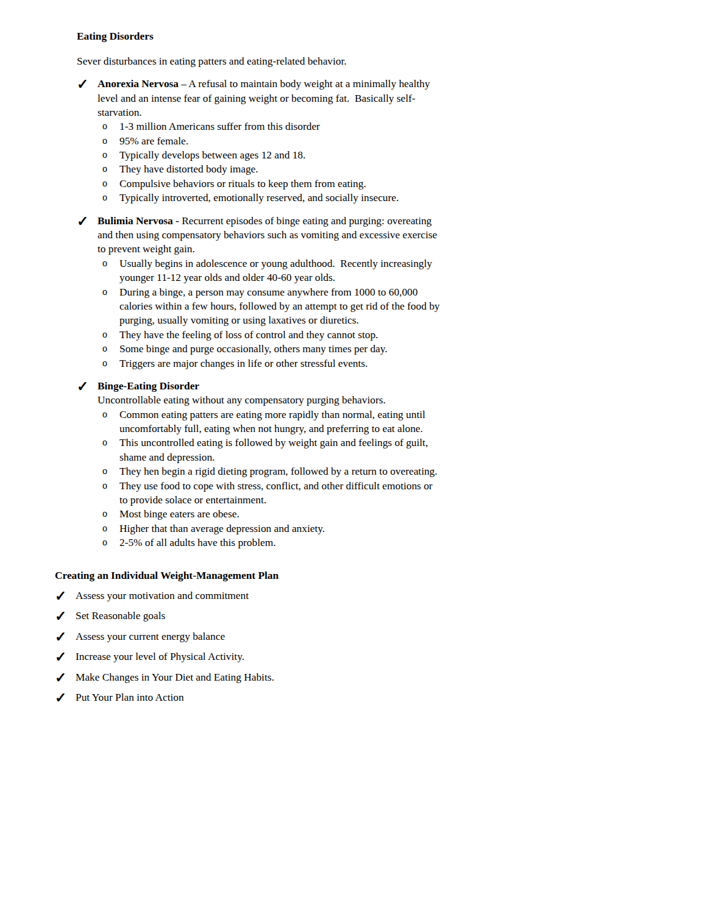Eating Disorders
Sever disturbances in eating patters and eating-related behavior.
Anorexia Nervosa – A refusal to maintain body weight at a minimally healthy level and an intense fear of gaining weight or becoming fat. Basically self-starvation.
1-3 million Americans suffer from this disorder
95% are female.
Typically develops between ages 12 and 18.
They have distorted body image.
Compulsive behaviors or rituals to keep them from eating.
Typically introverted, emotionally reserved, and socially insecure.
Bulimia Nervosa - Recurrent episodes of binge eating and purging: overeating and then using compensatory behaviors such as vomiting and excessive exercise to prevent weight gain.
Usually begins in adolescence or young adulthood. Recently increasingly younger 11-12 year olds and older 40-60 year olds.
During a binge, a person may consume anywhere from 1000 to 60,000 calories within a few hours, followed by an attempt to get rid of the food by purging, usually vomiting or using laxatives or diuretics.
They have the feeling of loss of control and they cannot stop.
Some binge and purge occasionally, others many times per day.
Triggers are major changes in life or other stressful events.
Binge-Eating Disorder
Uncontrollable eating without any compensatory purging behaviors.
Common eating patters are eating more rapidly than normal, eating until uncomfortably full, eating when not hungry, and preferring to eat alone.
This uncontrolled eating is followed by weight gain and feelings of guilt, shame and depression.
They hen begin a rigid dieting program, followed by a return to overeating.
They use food to cope with stress, conflict, and other difficult emotions or to provide solace or entertainment.
Most binge eaters are obese.
Higher that than average depression and anxiety.
2-5% of all adults have this problem.
Creating an Individual Weight-Management Plan
Assess your motivation and commitment
Set Reasonable goals
Assess your current energy balance
Increase your level of Physical Activity.
Make Changes in Your Diet and Eating Habits.
Put Your Plan into Action